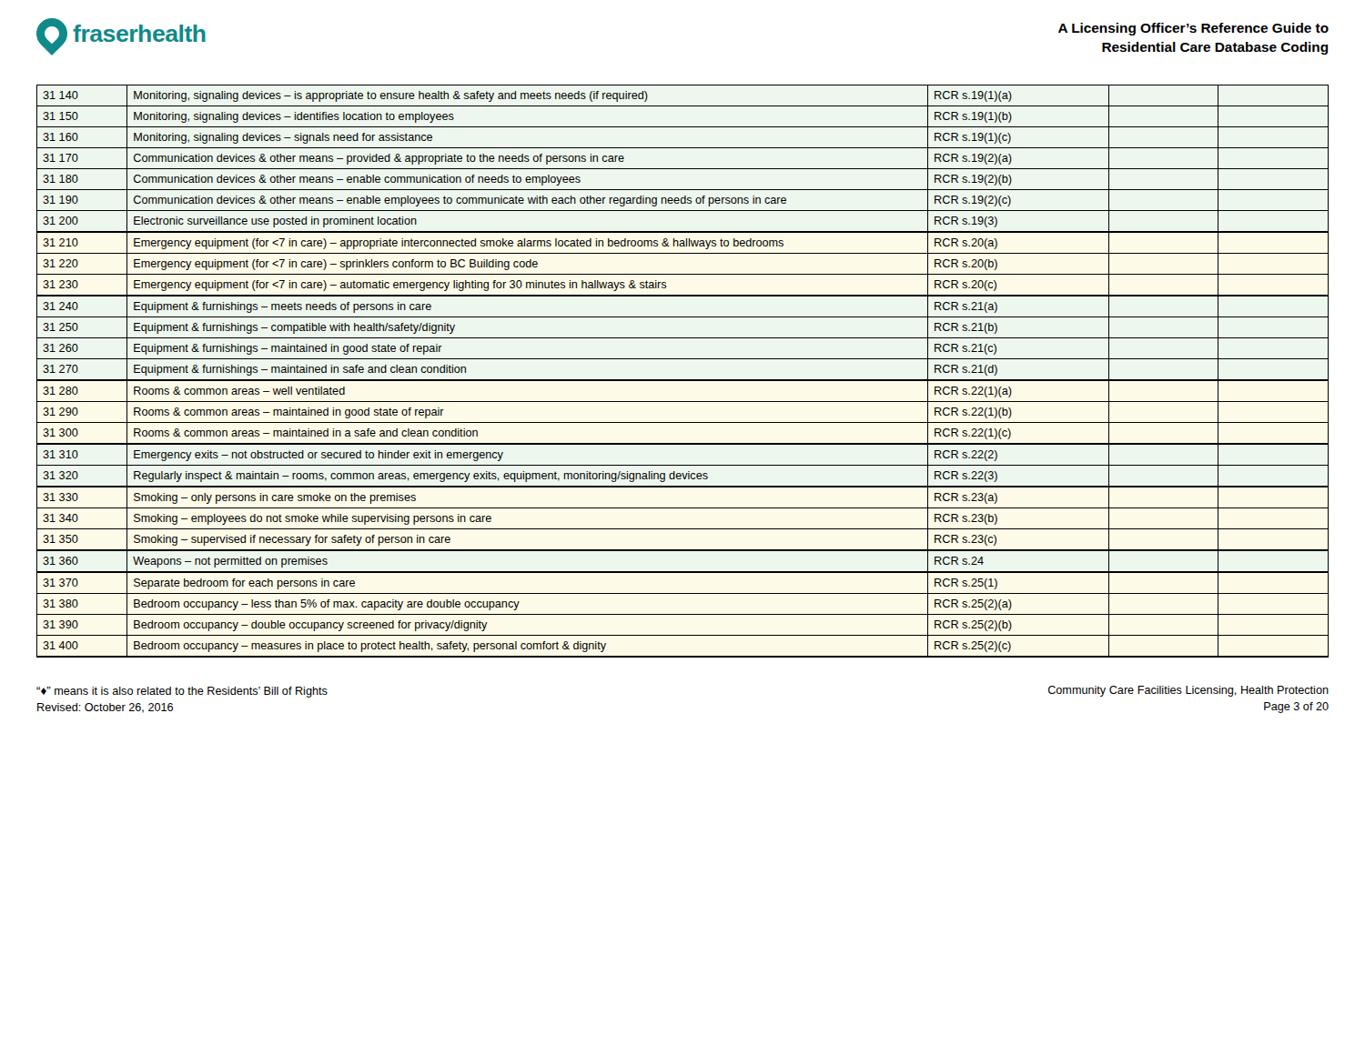fraser health
A Licensing Officer’s Reference Guide to
Residential Care Database Coding
| 31 140 | Monitoring, signaling devices – is appropriate to ensure health & safety and meets needs (if required) | RCR s.19(1)(a) | | |
| 31 150 | Monitoring, signaling devices – identifies location to employees | RCR s.19(1)(b) | | |
| 31 160 | Monitoring, signaling devices – signals need for assistance | RCR s.19(1)(c) | | |
| 31 170 | Communication devices & other means – provided & appropriate to the needs of persons in care | RCR s.19(2)(a) | | |
| 31 180 | Communication devices & other means – enable communication of needs to employees | RCR s.19(2)(b) | | |
| 31 190 | Communication devices & other means – enable employees to communicate with each other regarding needs of persons in care | RCR s.19(2)(c) | | |
| 31 200 | Electronic surveillance use posted in prominent location | RCR s.19(3) | | |
| 31 210 | Emergency equipment (for <7 in care) – appropriate interconnected smoke alarms located in bedrooms & hallways to bedrooms | RCR s.20(a) | | |
| 31 220 | Emergency equipment (for <7 in care) – sprinklers conform to BC Building code | RCR s.20(b) | | |
| 31 230 | Emergency equipment (for <7 in care) – automatic emergency lighting for 30 minutes in hallways & stairs | RCR s.20(c) | | |
| 31 240 | Equipment & furnishings – meets needs of persons in care | RCR s.21(a) | | |
| 31 250 | Equipment & furnishings – compatible with health/safety/dignity | RCR s.21(b) | | |
| 31 260 | Equipment & furnishings – maintained in good state of repair | RCR s.21(c) | | |
| 31 270 | Equipment & furnishings – maintained in safe and clean condition | RCR s.21(d) | | |
| 31 280 | Rooms & common areas – well ventilated | RCR s.22(1)(a) | | |
| 31 290 | Rooms & common areas – maintained in good state of repair | RCR s.22(1)(b) | | |
| 31 300 | Rooms & common areas – maintained in a safe and clean condition | RCR s.22(1)(c) | | |
| 31 310 | Emergency exits – not obstructed or secured to hinder exit in emergency | RCR s.22(2) | | |
| 31 320 | Regularly inspect & maintain – rooms, common areas, emergency exits, equipment, monitoring/signaling devices | RCR s.22(3) | | |
| 31 330 | Smoking – only persons in care smoke on the premises | RCR s.23(a) | | |
| 31 340 | Smoking – employees do not smoke while supervising persons in care | RCR s.23(b) | | |
| 31 350 | Smoking – supervised if necessary for safety of person in care | RCR s.23(c) | | |
| 31 360 | Weapons – not permitted on premises | RCR s.24 | | |
| 31 370 | Separate bedroom for each persons in care | RCR s.25(1) | | |
| 31 380 | Bedroom occupancy – less than 5% of max. capacity are double occupancy | RCR s.25(2)(a) | | |
| 31 390 | Bedroom occupancy – double occupancy screened for privacy/dignity | RCR s.25(2)(b) | | |
| 31 400 | Bedroom occupancy – measures in place to protect health, safety, personal comfort & dignity | RCR s.25(2)(c) | | |
“♦” means it is also related to the Residents’ Bill of Rights
Revised: October 26, 2016
Community Care Facilities Licensing, Health Protection
Page 3 of 20